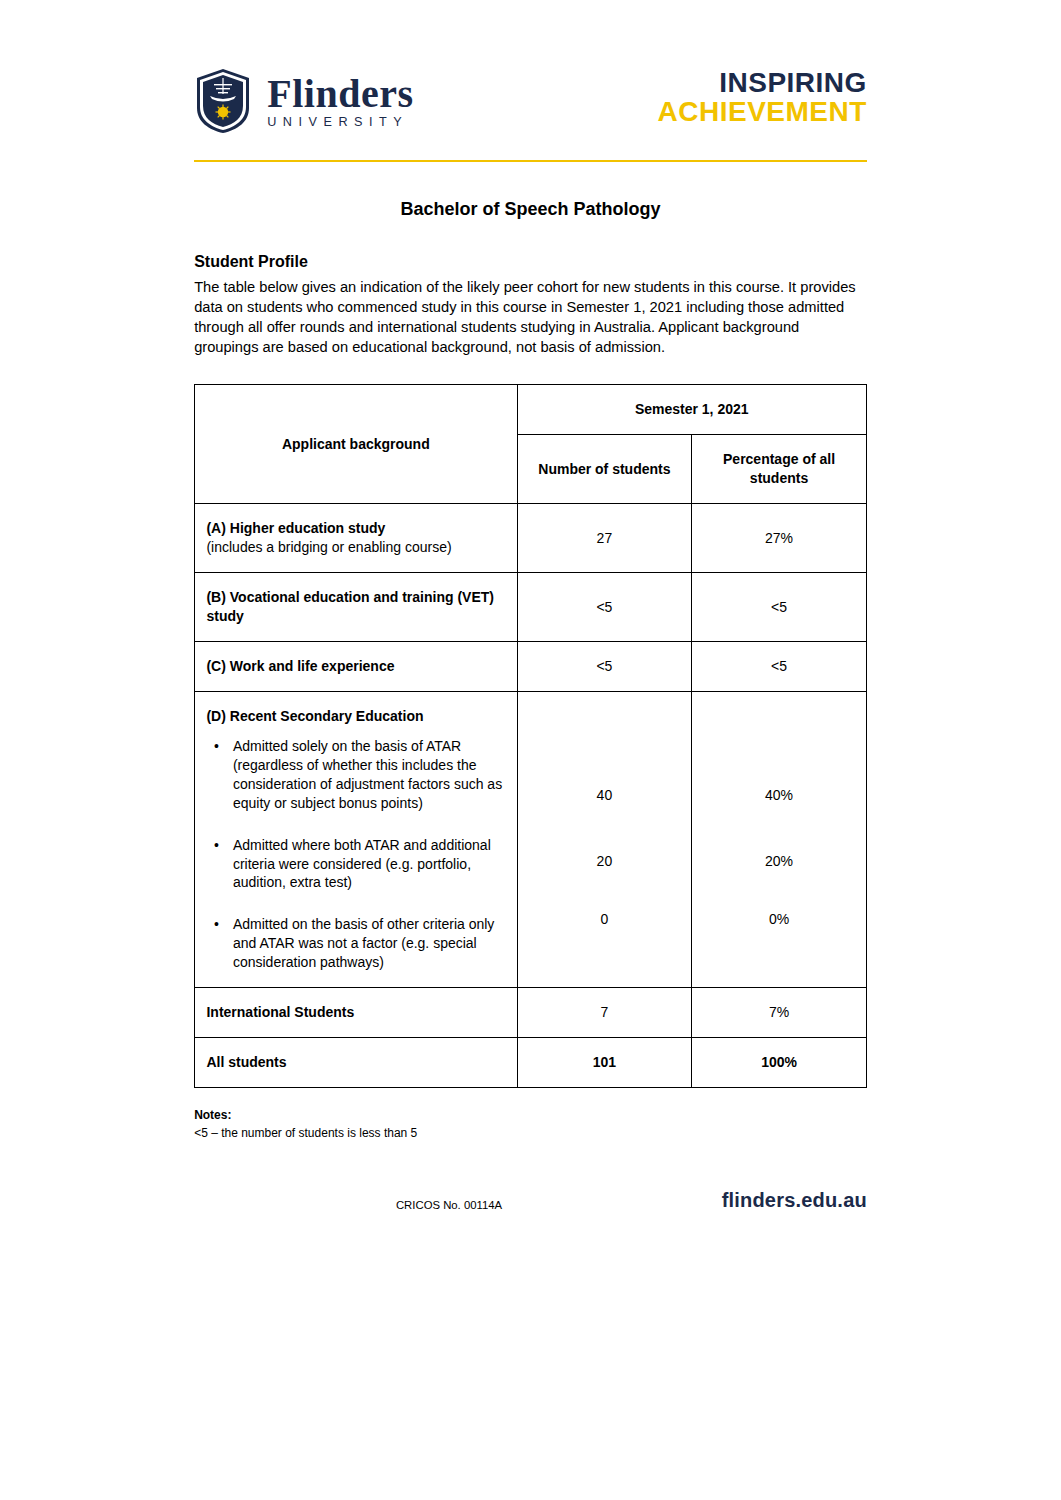Flinders UNIVERSITY
INSPIRING ACHIEVEMENT
Bachelor of Speech Pathology
Student Profile
The table below gives an indication of the likely peer cohort for new students in this course. It provides data on students who commenced study in this course in Semester 1, 2021 including those admitted through all offer rounds and international students studying in Australia. Applicant background groupings are based on educational background, not basis of admission.
| Applicant background | Semester 1, 2021 |
| --- | --- |
| Number of students | Percentage of all students |
| (A) Higher education study (includes a bridging or enabling course) | 27 | 27% |
| (B) Vocational education and training (VET) study | <5 | <5 |
| (C) Work and life experience | <5 | <5 |
| (D) Recent Secondary Education Admitted solely on the basis of ATAR (regardless of whether this includes the consideration of adjustment factors such as equity or subject bonus points) Admitted where both ATAR and additional criteria were considered (e.g. portfolio, audition, extra test) Admitted on the basis of other criteria only and ATAR was not a factor (e.g. special consideration pathways) | 40 20 0 | 40% 20% 0% |
| International Students | 7 | 7% |
| All students | 101 | 100% |
Notes:
<5 – the number of students is less than 5
CRICOS No. 00114A
flinders.edu.au